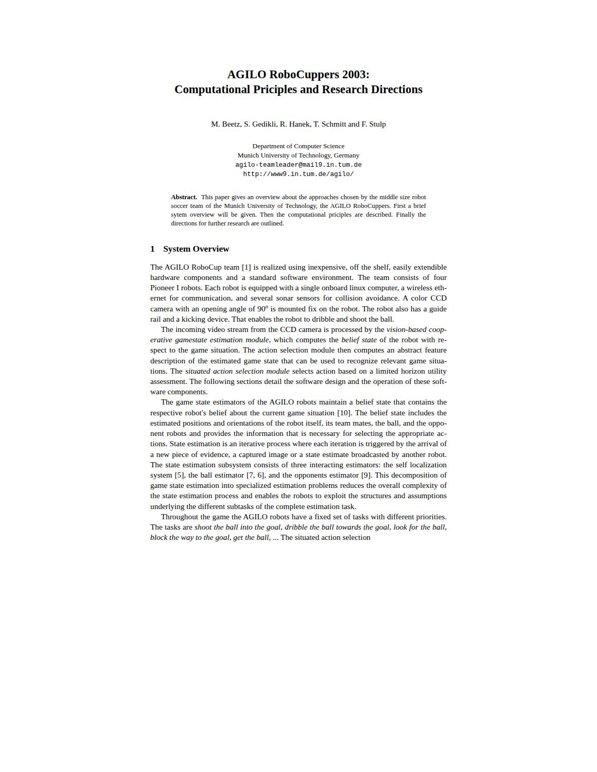AGILO RoboCuppers 2003:
Computational Priciples and Research Directions
M. Beetz, S. Gedikli, R. Hanek, T. Schmitt and F. Stulp
Department of Computer Science
Munich University of Technology, Germany
agilo-teamleader@mail9.in.tum.de
http://www9.in.tum.de/agilo/
Abstract. This paper gives an overview about the approaches chosen by the middle size robot soccer team of the Munich University of Technology, the AGILO RoboCuppers. First a brief sytem overview will be given. Then the computational priciples are described. Finally the directions for further research are outlined.
1 System Overview
The AGILO RoboCup team [1] is realized using inexpensive, off the shelf, easily extendible hardware components and a standard software environment. The team consists of four Pioneer I robots. Each robot is equipped with a single onboard linux computer, a wireless ethernet for communication, and several sonar sensors for collision avoidance. A color CCD camera with an opening angle of 90o is mounted fix on the robot. The robot also has a guide rail and a kicking device. That enables the robot to dribble and shoot the ball.
The incoming video stream from the CCD camera is processed by the vision-based cooperative gamestate estimation module, which computes the belief state of the robot with respect to the game situation. The action selection module then computes an abstract feature description of the estimated game state that can be used to recognize relevant game situations. The situated action selection module selects action based on a limited horizon utility assessment. The following sections detail the software design and the operation of these software components.
The game state estimators of the AGILO robots maintain a belief state that contains the respective robot's belief about the current game situation [10]. The belief state includes the estimated positions and orientations of the robot itself, its team mates, the ball, and the opponent robots and provides the information that is necessary for selecting the appropriate actions. State estimation is an iterative process where each iteration is triggered by the arrival of a new piece of evidence, a captured image or a state estimate broadcasted by another robot. The state estimation subsystem consists of three interacting estimators: the self localization system [5], the ball estimator [7, 6], and the opponents estimator [9]. This decomposition of game state estimation into specialized estimation problems reduces the overall complexity of the state estimation process and enables the robots to exploit the structures and assumptions underlying the different subtasks of the complete estimation task.
Throughout the game the AGILO robots have a fixed set of tasks with different priorities. The tasks are shoot the ball into the goal, dribble the ball towards the goal, look for the ball, block the way to the goal, get the ball, ... The situated action selection